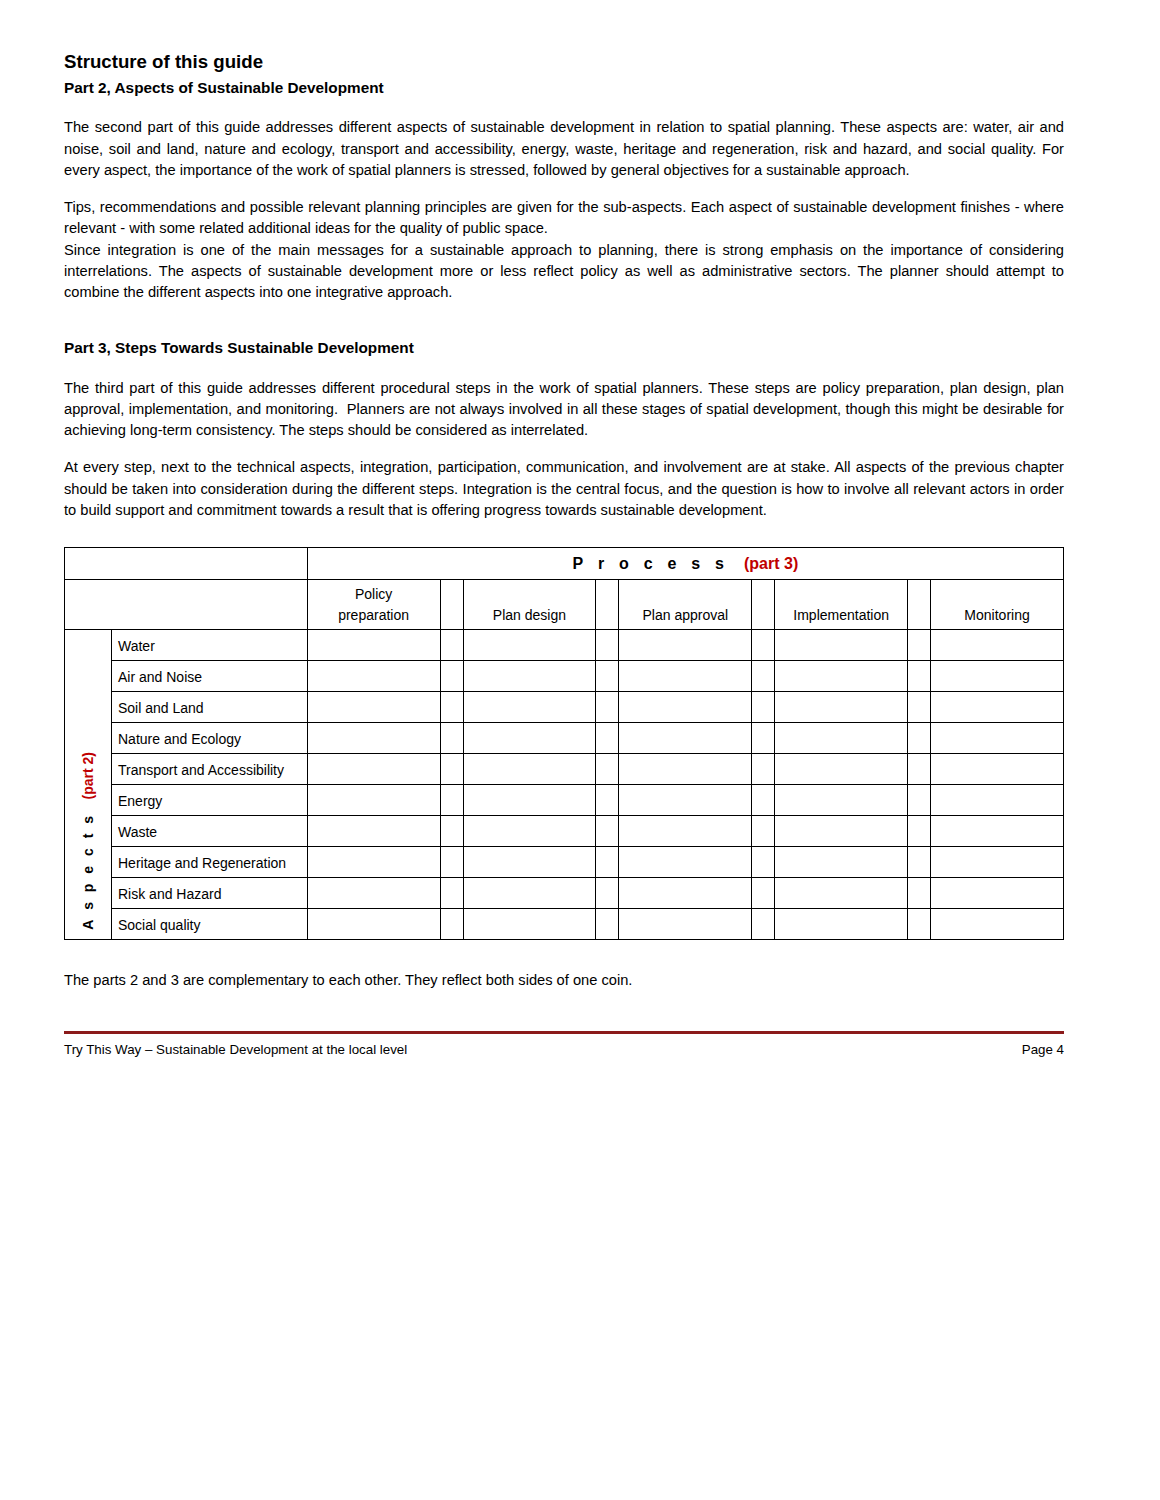Structure of this guide
Part 2, Aspects of Sustainable Development
The second part of this guide addresses different aspects of sustainable development in relation to spatial planning. These aspects are: water, air and noise, soil and land, nature and ecology, transport and accessibility, energy, waste, heritage and regeneration, risk and hazard, and social quality. For every aspect, the importance of the work of spatial planners is stressed, followed by general objectives for a sustainable approach.
Tips, recommendations and possible relevant planning principles are given for the sub-aspects. Each aspect of sustainable development finishes - where relevant - with some related additional ideas for the quality of public space.
Since integration is one of the main messages for a sustainable approach to planning, there is strong emphasis on the importance of considering interrelations. The aspects of sustainable development more or less reflect policy as well as administrative sectors. The planner should attempt to combine the different aspects into one integrative approach.
Part 3, Steps Towards Sustainable Development
The third part of this guide addresses different procedural steps in the work of spatial planners. These steps are policy preparation, plan design, plan approval, implementation, and monitoring. Planners are not always involved in all these stages of spatial development, though this might be desirable for achieving long-term consistency. The steps should be considered as interrelated.
At every step, next to the technical aspects, integration, participation, communication, and involvement are at stake. All aspects of the previous chapter should be taken into consideration during the different steps. Integration is the central focus, and the question is how to involve all relevant actors in order to build support and commitment towards a result that is offering progress towards sustainable development.
| | P r o c e s s (part 3) |
| | Policy preparation | | Plan design | | Plan approval | | Implementation | | Monitoring |
| (part 2) A s p e c t s | Water | | | | | | | | | |
| Air and Noise | | | | | | | | | |
| Soil and Land | | | | | | | | | |
| Nature and Ecology | | | | | | | | | |
| Transport and Accessibility | | | | | | | | | |
| Energy | | | | | | | | | |
| Waste | | | | | | | | | |
| Heritage and Regeneration | | | | | | | | | |
| Risk and Hazard | | | | | | | | | |
| Social quality | | | | | | | | | |
The parts 2 and 3 are complementary to each other. They reflect both sides of one coin.
Try This Way – Sustainable Development at the local level Page 4